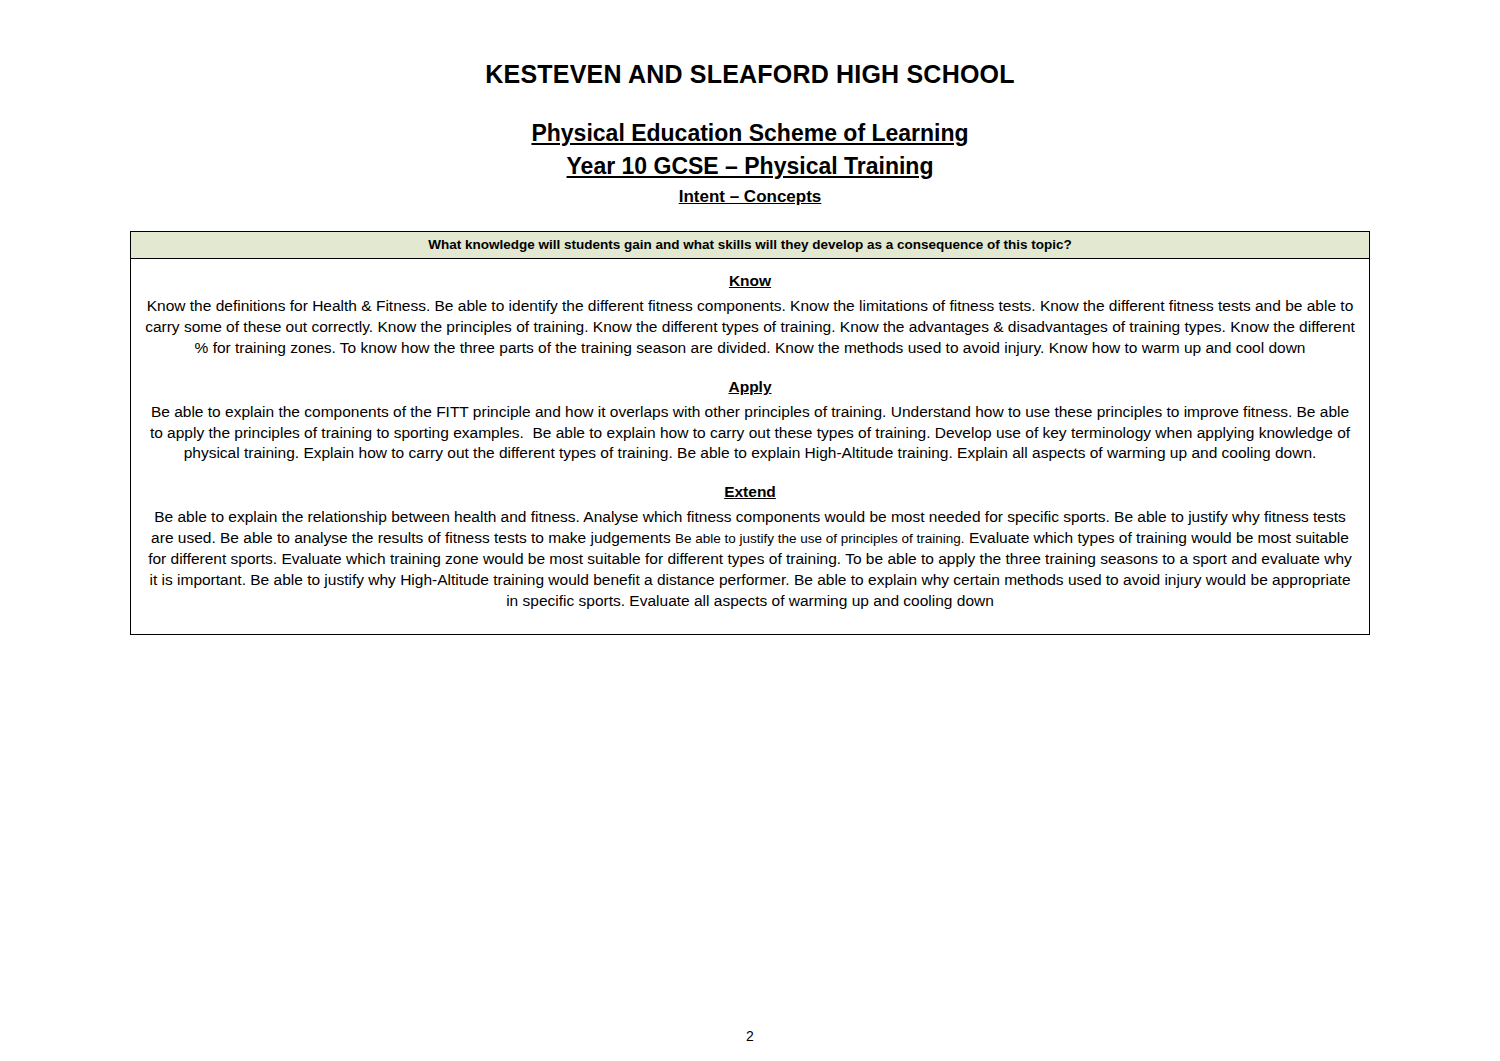KESTEVEN AND SLEAFORD HIGH SCHOOL
Physical Education Scheme of Learning
Year 10 GCSE – Physical Training
Intent – Concepts
| What knowledge will students gain and what skills will they develop as a consequence of this topic? |
| --- |
| Know Know the definitions for Health & Fitness. Be able to identify the different fitness components. Know the limitations of fitness tests. Know the different fitness tests and be able to carry some of these out correctly. Know the principles of training. Know the different types of training. Know the advantages & disadvantages of training types. Know the different % for training zones. To know how the three parts of the training season are divided. Know the methods used to avoid injury. Know how to warm up and cool down Apply Be able to explain the components of the FITT principle and how it overlaps with other principles of training. Understand how to use these principles to improve fitness. Be able to apply the principles of training to sporting examples. Be able to explain how to carry out these types of training. Develop use of key terminology when applying knowledge of physical training. Explain how to carry out the different types of training. Be able to explain High-Altitude training. Explain all aspects of warming up and cooling down. Extend Be able to explain the relationship between health and fitness. Analyse which fitness components would be most needed for specific sports. Be able to justify why fitness tests are used. Be able to analyse the results of fitness tests to make judgements Be able to justify the use of principles of training. Evaluate which types of training would be most suitable for different sports. Evaluate which training zone would be most suitable for different types of training. To be able to apply the three training seasons to a sport and evaluate why it is important. Be able to justify why High-Altitude training would benefit a distance performer. Be able to explain why certain methods used to avoid injury would be appropriate in specific sports. Evaluate all aspects of warming up and cooling down |
2